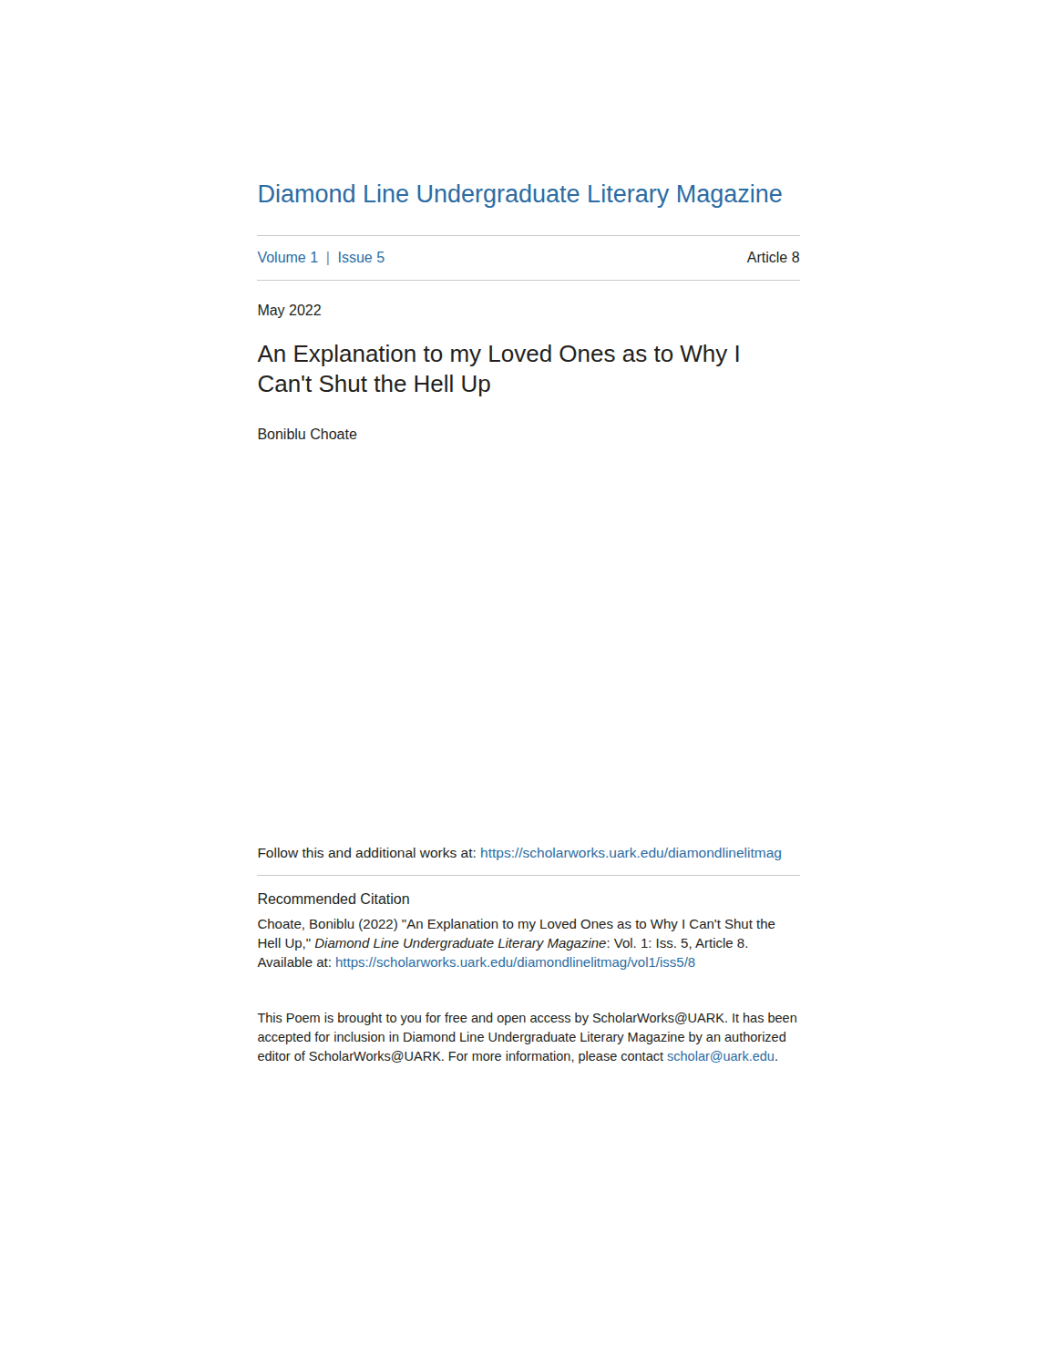Diamond Line Undergraduate Literary Magazine
Volume 1|Issue 5
Article 8
May 2022
An Explanation to my Loved Ones as to Why I Can't Shut the Hell Up
Boniblu Choate
Follow this and additional works at: https://scholarworks.uark.edu/diamondlinelitmag
Recommended Citation
Choate, Boniblu (2022) "An Explanation to my Loved Ones as to Why I Can't Shut the Hell Up," Diamond Line Undergraduate Literary Magazine: Vol. 1: Iss. 5, Article 8.
Available at: https://scholarworks.uark.edu/diamondlinelitmag/vol1/iss5/8
This Poem is brought to you for free and open access by ScholarWorks@UARK. It has been accepted for inclusion in Diamond Line Undergraduate Literary Magazine by an authorized editor of ScholarWorks@UARK. For more information, please contact scholar@uark.edu.